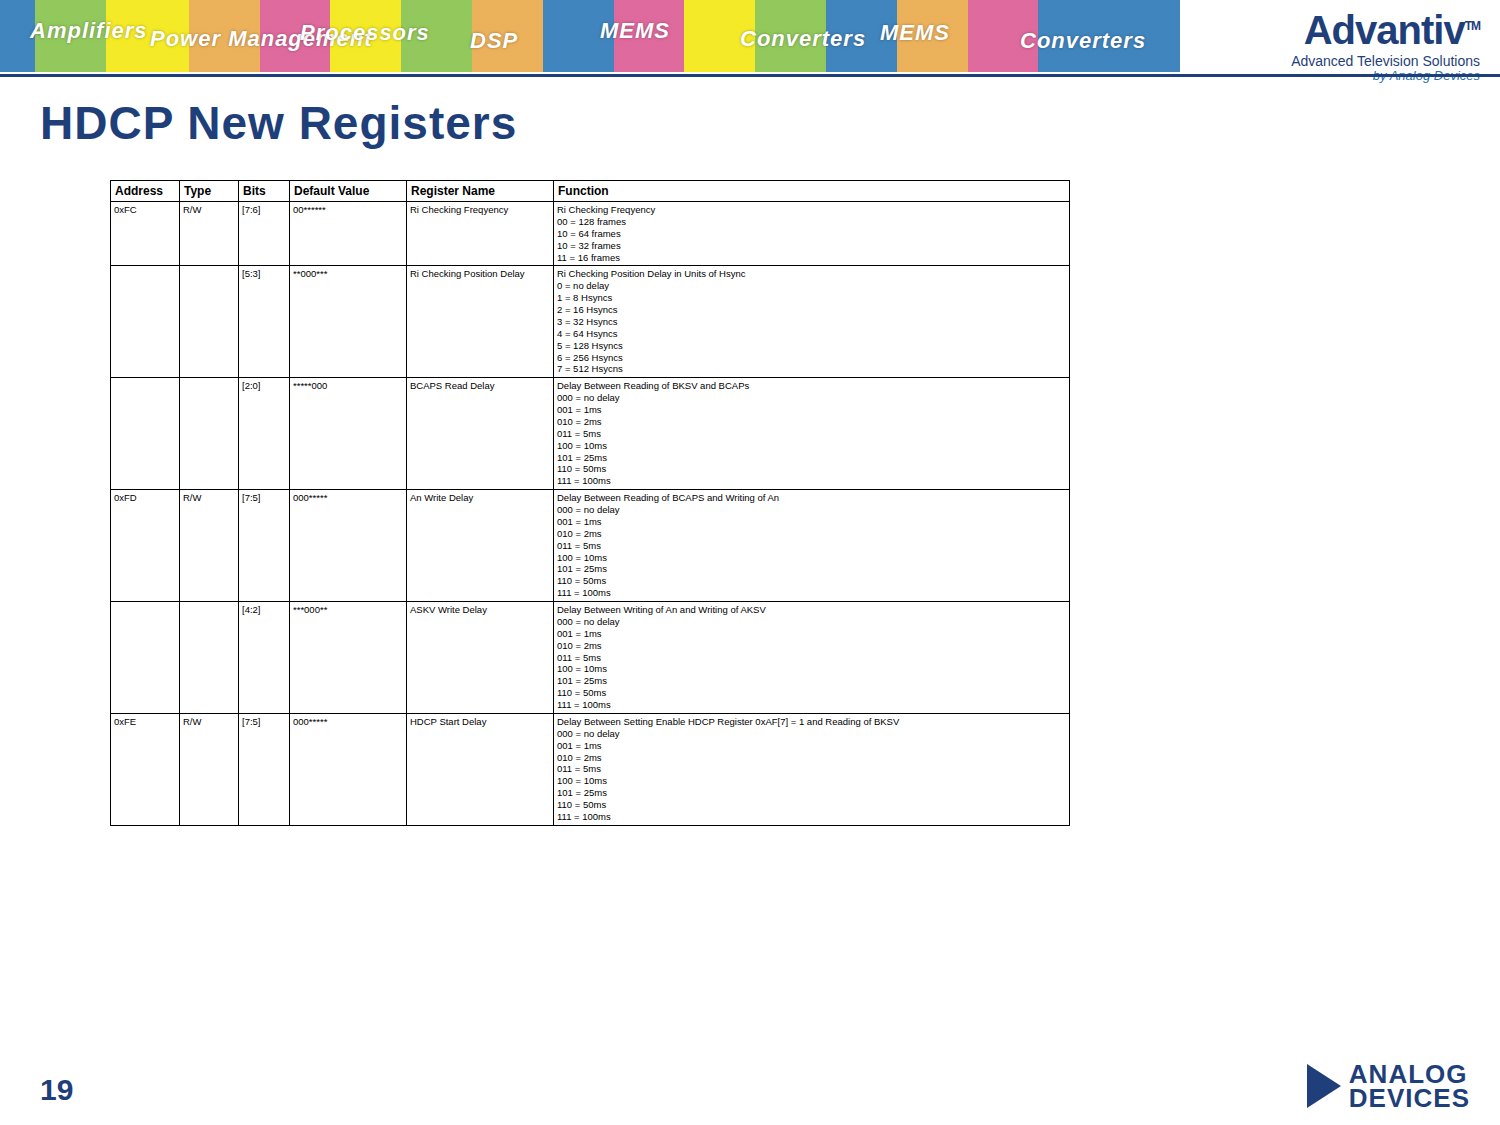Amplifiers Power Management Processors DSP MEMS Converters MEMS Converters
AdvantivTM
Advanced Television Solutions
by Analog Devices
HDCP New Registers
| Address | Type | Bits | Default Value | Register Name | Function |
| --- | --- | --- | --- | --- | --- |
| 0xFC | R/W | [7:6] | 00****** | Ri Checking Freqyency | Ri Checking Freqyency 00 = 128 frames 10 = 64 frames 10 = 32 frames 11 = 16 frames |
| | | [5:3] | **000*** | Ri Checking Position Delay | Ri Checking Position Delay in Units of Hsync 0 = no delay 1 = 8 Hsyncs 2 = 16 Hsyncs 3 = 32 Hsyncs 4 = 64 Hsyncs 5 = 128 Hsyncs 6 = 256 Hsyncs 7 = 512 Hsycns |
| | | [2:0] | *****000 | BCAPS Read Delay | Delay Between Reading of BKSV and BCAPs 000 = no delay 001 = 1ms 010 = 2ms 011 = 5ms 100 = 10ms 101 = 25ms 110 = 50ms 111 = 100ms |
| 0xFD | R/W | [7:5] | 000***** | An Write Delay | Delay Between Reading of BCAPS and Writing of An 000 = no delay 001 = 1ms 010 = 2ms 011 = 5ms 100 = 10ms 101 = 25ms 110 = 50ms 111 = 100ms |
| | | [4:2] | ***000** | ASKV Write Delay | Delay Between Writing of An and Writing of AKSV 000 = no delay 001 = 1ms 010 = 2ms 011 = 5ms 100 = 10ms 101 = 25ms 110 = 50ms 111 = 100ms |
| 0xFE | R/W | [7:5] | 000***** | HDCP Start Delay | Delay Between Setting Enable HDCP Register 0xAF[7] = 1 and Reading of BKSV 000 = no delay 001 = 1ms 010 = 2ms 011 = 5ms 100 = 10ms 101 = 25ms 110 = 50ms 111 = 100ms |
19
ANALOG
DEVICES